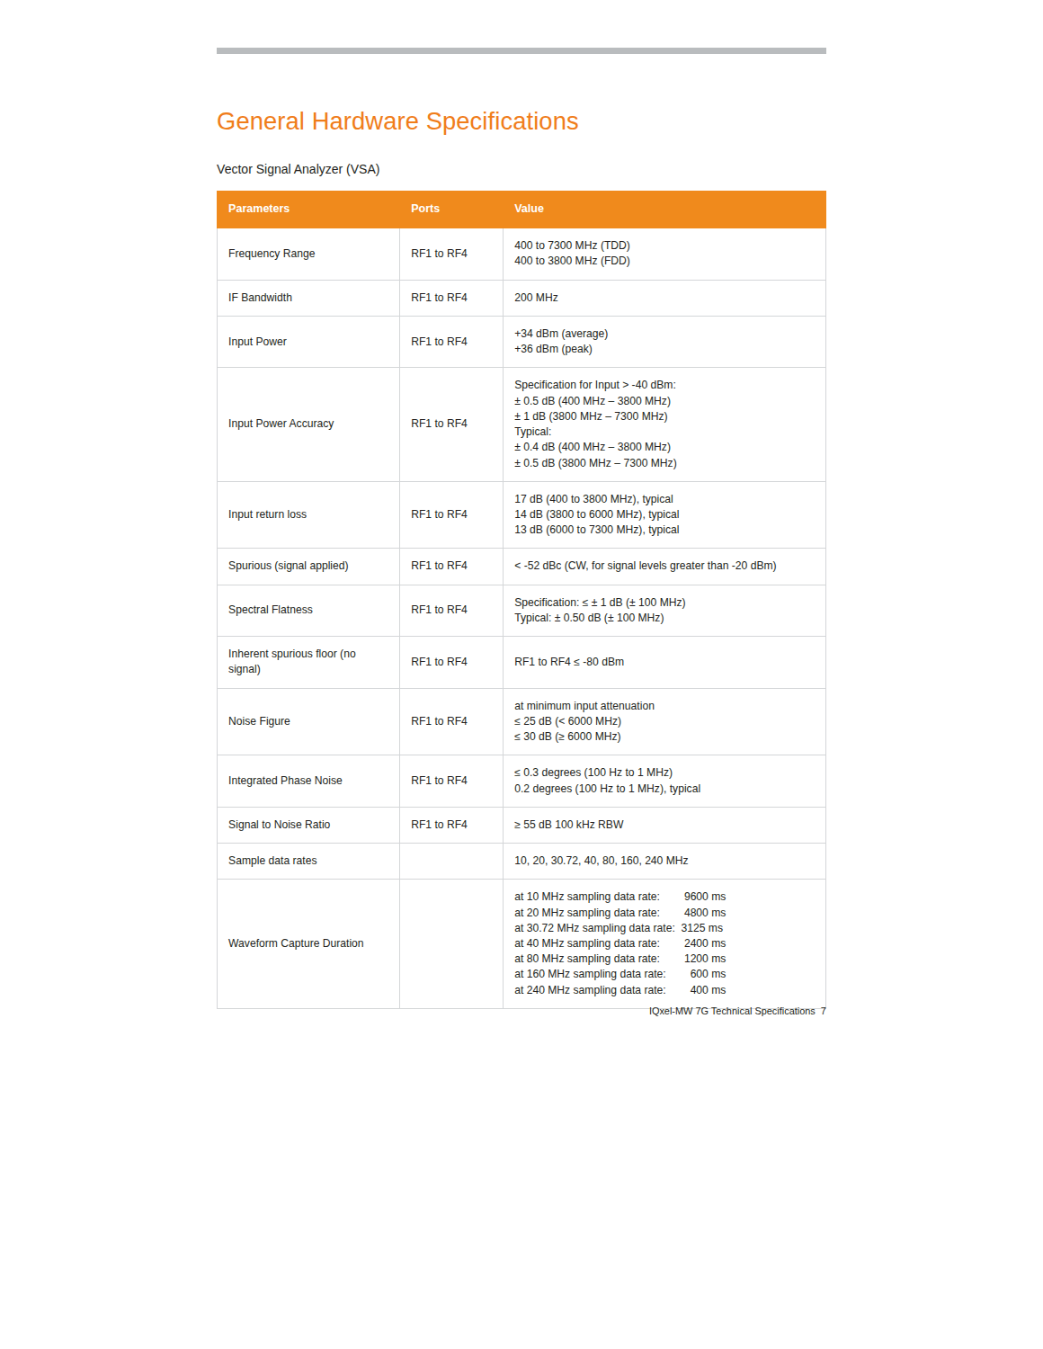General Hardware Specifications
Vector Signal Analyzer (VSA)
| Parameters | Ports | Value |
| --- | --- | --- |
| Frequency Range | RF1 to RF4 | 400 to 7300 MHz (TDD) 400 to 3800 MHz (FDD) |
| IF Bandwidth | RF1 to RF4 | 200 MHz |
| Input Power | RF1 to RF4 | +34 dBm (average) +36 dBm (peak) |
| Input Power Accuracy | RF1 to RF4 | Specification for Input > -40 dBm: ± 0.5 dB (400 MHz – 3800 MHz) ± 1 dB (3800 MHz – 7300 MHz) Typical: ± 0.4 dB (400 MHz – 3800 MHz) ± 0.5 dB (3800 MHz – 7300 MHz) |
| Input return loss | RF1 to RF4 | 17 dB (400 to 3800 MHz), typical 14 dB (3800 to 6000 MHz), typical 13 dB (6000 to 7300 MHz), typical |
| Spurious (signal applied) | RF1 to RF4 | < -52 dBc (CW, for signal levels greater than -20 dBm) |
| Spectral Flatness | RF1 to RF4 | Specification: ≤ ± 1 dB (± 100 MHz) Typical: ± 0.50 dB (± 100 MHz) |
| Inherent spurious floor (no signal) | RF1 to RF4 | RF1 to RF4 ≤ -80 dBm |
| Noise Figure | RF1 to RF4 | at minimum input attenuation ≤ 25 dB (< 6000 MHz) ≤ 30 dB (≥ 6000 MHz) |
| Integrated Phase Noise | RF1 to RF4 | ≤ 0.3 degrees (100 Hz to 1 MHz) 0.2 degrees (100 Hz to 1 MHz), typical |
| Signal to Noise Ratio | RF1 to RF4 | ≥ 55 dB 100 kHz RBW |
| Sample data rates | | 10, 20, 30.72, 40, 80, 160, 240 MHz |
| Waveform Capture Duration | | at 10 MHz sampling data rate: 9600 ms at 20 MHz sampling data rate: 4800 ms at 30.72 MHz sampling data rate: 3125 ms at 40 MHz sampling data rate: 2400 ms at 80 MHz sampling data rate: 1200 ms at 160 MHz sampling data rate: 600 ms at 240 MHz sampling data rate: 400 ms |
IQxel-MW 7G Technical Specifications7